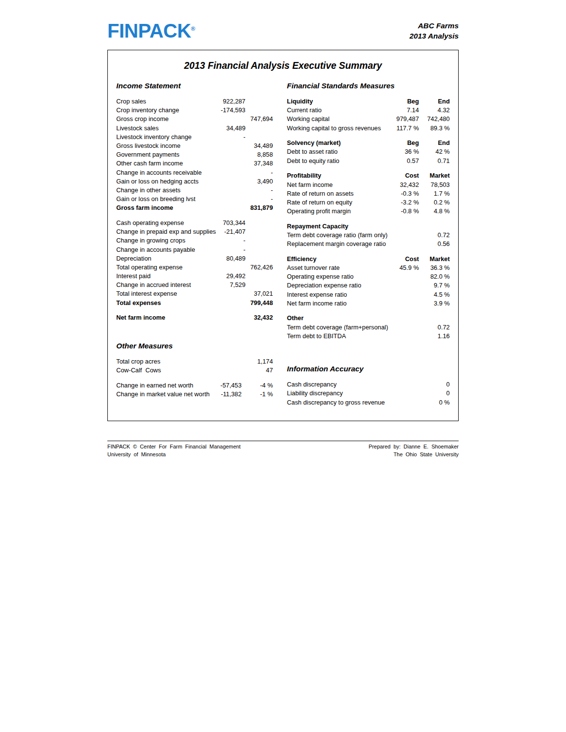FINPACK®
ABC Farms
2013 Analysis
2013 Financial Analysis Executive Summary
Income Statement
| Crop sales | 922,287 | |
| Crop inventory change | -174,593 | |
| Gross crop income | | 747,694 |
| Livestock sales | 34,489 | |
| Livestock inventory change | - | |
| Gross livestock income | | 34,489 |
| Government payments | | 8,858 |
| Other cash farm income | | 37,348 |
| Change in accounts receivable | | - |
| Gain or loss on hedging accts | | 3,490 |
| Change in other assets | | - |
| Gain or loss on breeding lvst | | - |
| Gross farm income | | 831,879 |
| Cash operating expense | 703,344 | |
| Change in prepaid exp and supplies | -21,407 | |
| Change in growing crops | - | |
| Change in accounts payable | - | |
| Depreciation | 80,489 | |
| Total operating expense | | 762,426 |
| Interest paid | 29,492 | |
| Change in accrued interest | 7,529 | |
| Total interest expense | | 37,021 |
| Total expenses | | 799,448 |
| Net farm income | | 32,432 |
Other Measures
| Total crop acres | | 1,174 |
| Cow-Calf Cows | | 47 |
| Change in earned net worth | -57,453 | -4 % |
| Change in market value net worth | -11,382 | -1 % |
Financial Standards Measures
| Liquidity | Beg | End |
| Current ratio | 7.14 | 4.32 |
| Working capital | 979,487 | 742,480 |
| Working capital to gross revenues | 117.7 % | 89.3 % |
| Solvency (market) | Beg | End |
| Debt to asset ratio | 36 % | 42 % |
| Debt to equity ratio | 0.57 | 0.71 |
| Profitability | Cost | Market |
| Net farm income | 32,432 | 78,503 |
| Rate of return on assets | -0.3 % | 1.7 % |
| Rate of return on equity | -3.2 % | 0.2 % |
| Operating profit margin | -0.8 % | 4.8 % |
| Repayment Capacity | | |
| Term debt coverage ratio (farm only) | | 0.72 |
| Replacement margin coverage ratio | | 0.56 |
| Efficiency | Cost | Market |
| Asset turnover rate | 45.9 % | 36.3 % |
| Operating expense ratio | | 82.0 % |
| Depreciation expense ratio | | 9.7 % |
| Interest expense ratio | | 4.5 % |
| Net farm income ratio | | 3.9 % |
| Other | | |
| Term debt coverage (farm+personal) | | 0.72 |
| Term debt to EBITDA | | 1.16 |
Information Accuracy
| Cash discrepancy | | 0 |
| Liability discrepancy | | 0 |
| Cash discrepancy to gross revenue | | 0 % |
FINPACK © Center For Farm Financial Management
University of Minnesota
Prepared by: Dianne E. Shoemaker
The Ohio State University